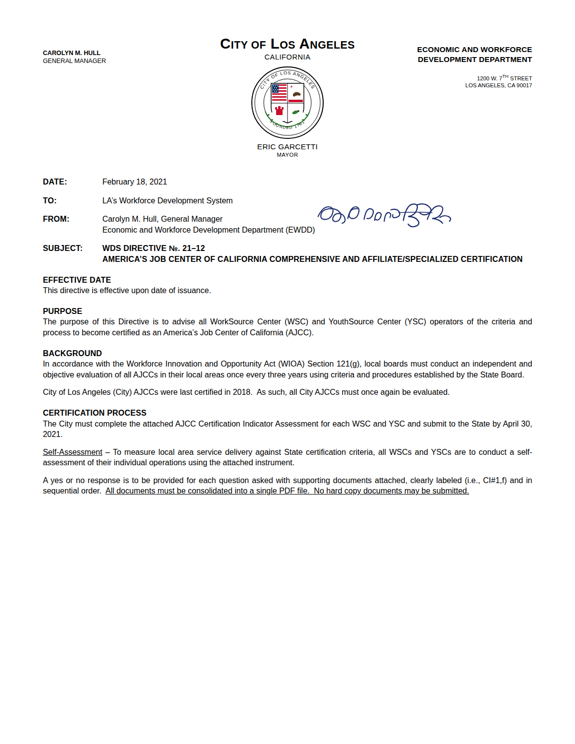CAROLYN M. HULL
GENERAL MANAGER
ECONOMIC AND WORKFORCE
DEVELOPMENT DEPARTMENT
1200 W. 7TH STREET
LOS ANGELES, CA 90017
CITY OF LOS ANGELES
CALIFORNIA
CITY OF LOS ANGELES FOUNDED 1781
ERIC GARCETTI
MAYOR
DATE:
February 18, 2021
TO:
LA’s Workforce Development System
FROM:
Carolyn M. Hull, General Manager Economic and Workforce Development Department (EWDD)
SUBJECT:
WDS DIRECTIVE №. 21–12 AMERICA’S JOB CENTER OF CALIFORNIA COMPREHENSIVE AND AFFILIATE/SPECIALIZED CERTIFICATION
EFFECTIVE DATE
This directive is effective upon date of issuance.
PURPOSE
The purpose of this Directive is to advise all WorkSource Center (WSC) and YouthSource Center (YSC) operators of the criteria and process to become certified as an America’s Job Center of California (AJCC).
BACKGROUND
In accordance with the Workforce Innovation and Opportunity Act (WIOA) Section 121(g), local boards must conduct an independent and objective evaluation of all AJCCs in their local areas once every three years using criteria and procedures established by the State Board.
City of Los Angeles (City) AJCCs were last certified in 2018. As such, all City AJCCs must once again be evaluated.
CERTIFICATION PROCESS
The City must complete the attached AJCC Certification Indicator Assessment for each WSC and YSC and submit to the State by April 30, 2021.
Self-Assessment – To measure local area service delivery against State certification criteria, all WSCs and YSCs are to conduct a self-assessment of their individual operations using the attached instrument.
A yes or no response is to be provided for each question asked with supporting documents attached, clearly labeled (i.e., CI#1,f) and in sequential order. All documents must be consolidated into a single PDF file. No hard copy documents may be submitted.